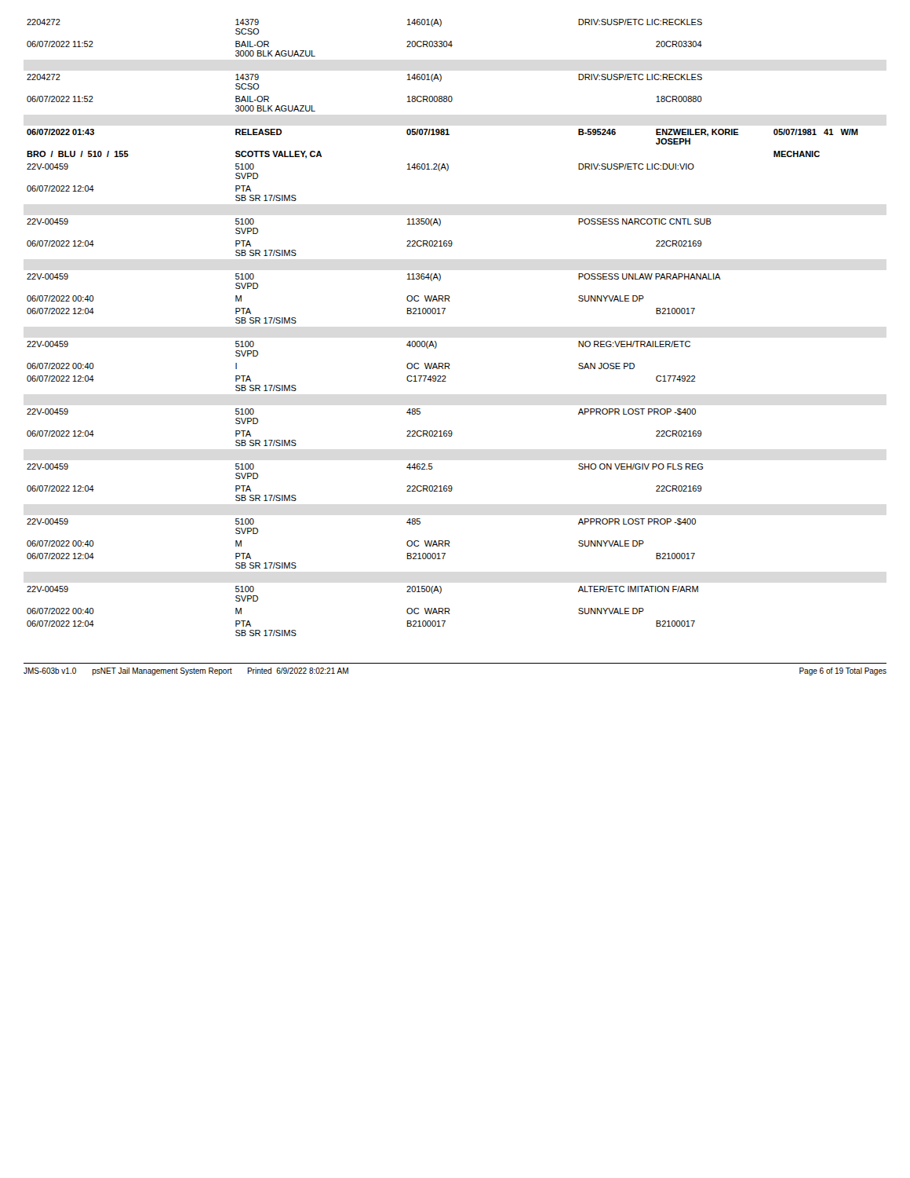| 2204272 | 14379 SCSO | 14601(A) | DRIV:SUSP/ETC LIC:RECKLES |
| 06/07/2022 11:52 | BAIL-OR 3000 BLK AGUAZUL | 20CR03304 | | 20CR03304 | |
| 2204272 | 14379 SCSO | 14601(A) | DRIV:SUSP/ETC LIC:RECKLES |
| 06/07/2022 11:52 | BAIL-OR 3000 BLK AGUAZUL | 18CR00880 | | 18CR00880 | |
| 06/07/2022 01:43 | RELEASED | 05/07/1981 | B-595246 | ENZWEILER, KORIE JOSEPH | 05/07/1981 41 W/M |
| BRO / BLU / 510 / 155 | SCOTTS VALLEY, CA | | | MECHANIC |
| 22V-00459 | 5100 SVPD | 14601.2(A) | DRIV:SUSP/ETC LIC:DUI:VIO |
| 06/07/2022 12:04 | PTA SB SR 17/SIMS | | | | |
| 22V-00459 | 5100 SVPD | 11350(A) | POSSESS NARCOTIC CNTL SUB |
| 06/07/2022 12:04 | PTA SB SR 17/SIMS | 22CR02169 | | 22CR02169 | |
| 22V-00459 | 5100 SVPD | 11364(A) | POSSESS UNLAW PARAPHANALIA |
| 06/07/2022 00:40 | M | OC WARR | SUNNYVALE DP | | |
| 06/07/2022 12:04 | PTA SB SR 17/SIMS | B2100017 | | B2100017 | |
| 22V-00459 | 5100 SVPD | 4000(A) | NO REG:VEH/TRAILER/ETC |
| 06/07/2022 00:40 | I | OC WARR | SAN JOSE PD | | |
| 06/07/2022 12:04 | PTA SB SR 17/SIMS | C1774922 | | C1774922 | |
| 22V-00459 | 5100 SVPD | 485 | APPROPR LOST PROP -$400 |
| 06/07/2022 12:04 | PTA SB SR 17/SIMS | 22CR02169 | | 22CR02169 | |
| 22V-00459 | 5100 SVPD | 4462.5 | SHO ON VEH/GIV PO FLS REG |
| 06/07/2022 12:04 | PTA SB SR 17/SIMS | 22CR02169 | | 22CR02169 | |
| 22V-00459 | 5100 SVPD | 485 | APPROPR LOST PROP -$400 |
| 06/07/2022 00:40 | M | OC WARR | SUNNYVALE DP | | |
| 06/07/2022 12:04 | PTA SB SR 17/SIMS | B2100017 | | B2100017 | |
| 22V-00459 | 5100 SVPD | 20150(A) | ALTER/ETC IMITATION F/ARM |
| 06/07/2022 00:40 | M | OC WARR | SUNNYVALE DP | | |
| 06/07/2022 12:04 | PTA SB SR 17/SIMS | B2100017 | | B2100017 | |
JMS-603b v1.0
psNET Jail Management System Report Printed 6/9/2022 8:02:21 AM
Page 6 of 19 Total Pages